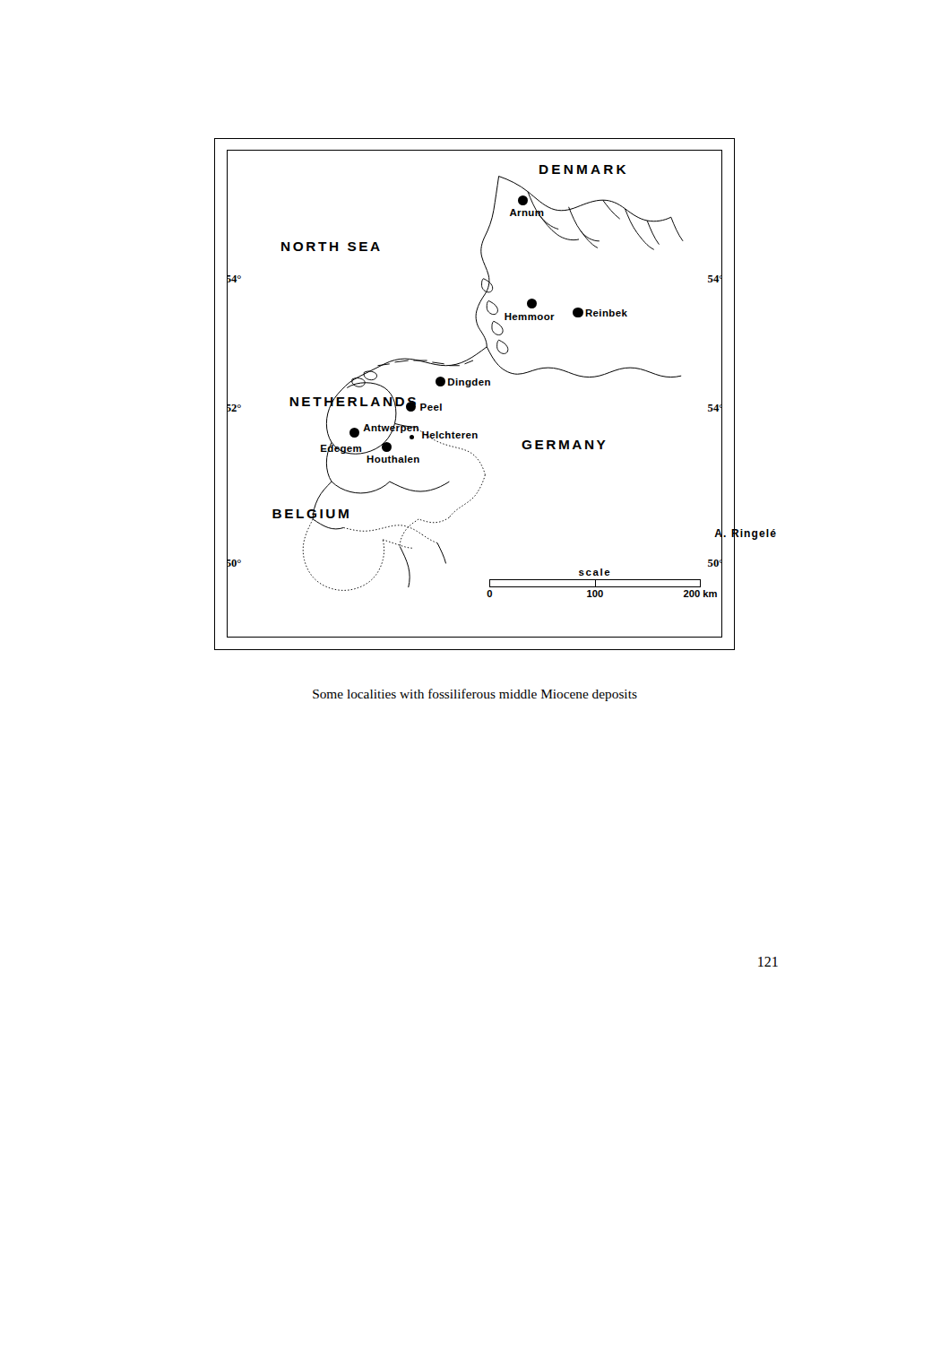4° 6° 8° 10° 12° 4° 6° 8° 10° 12° 54° 54° 52° 54° 50° 50° DENMARK NORTH SEA NETHERLANDS GERMANY BELGIUM Arnum Hemmoor Reinbek Dingden Peel Antwerpen Helchteren Houthalen Edegem
scale
0 100 200 km
A. Ringelé
Some localities with fossiliferous middle Miocene deposits
121